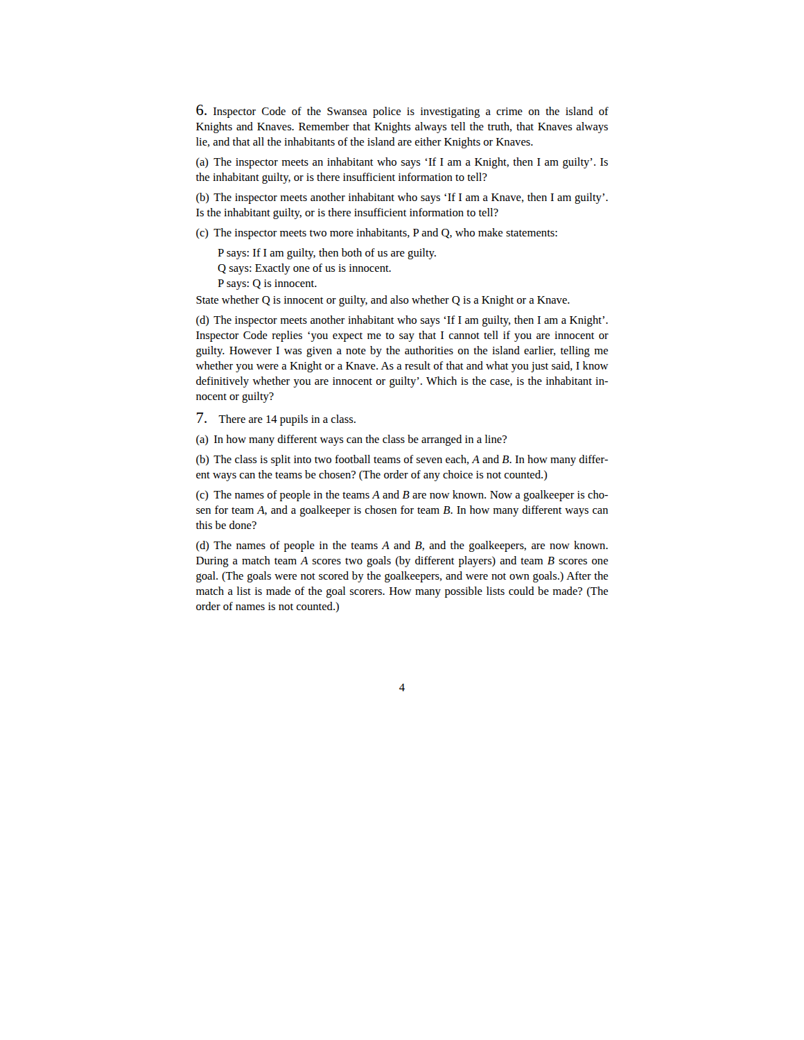6. Inspector Code of the Swansea police is investigating a crime on the island of Knights and Knaves. Remember that Knights always tell the truth, that Knaves always lie, and that all the inhabitants of the island are either Knights or Knaves.
(a) The inspector meets an inhabitant who says ‘If I am a Knight, then I am guilty’. Is the inhabitant guilty, or is there insufficient information to tell?
(b) The inspector meets another inhabitant who says ‘If I am a Knave, then I am guilty’. Is the inhabitant guilty, or is there insufficient information to tell?
(c) The inspector meets two more inhabitants, P and Q, who make statements:
P says: If I am guilty, then both of us are guilty.
Q says: Exactly one of us is innocent.
P says: Q is innocent.
State whether Q is innocent or guilty, and also whether Q is a Knight or a Knave.
(d) The inspector meets another inhabitant who says ‘If I am guilty, then I am a Knight’. Inspector Code replies ‘you expect me to say that I cannot tell if you are innocent or guilty. However I was given a note by the authorities on the island earlier, telling me whether you were a Knight or a Knave. As a result of that and what you just said, I know definitively whether you are innocent or guilty’. Which is the case, is the inhabitant innocent or guilty?
7. There are 14 pupils in a class.
(a) In how many different ways can the class be arranged in a line?
(b) The class is split into two football teams of seven each, A and B. In how many different ways can the teams be chosen? (The order of any choice is not counted.)
(c) The names of people in the teams A and B are now known. Now a goalkeeper is chosen for team A, and a goalkeeper is chosen for team B. In how many different ways can this be done?
(d) The names of people in the teams A and B, and the goalkeepers, are now known. During a match team A scores two goals (by different players) and team B scores one goal. (The goals were not scored by the goalkeepers, and were not own goals.) After the match a list is made of the goal scorers. How many possible lists could be made? (The order of names is not counted.)
4